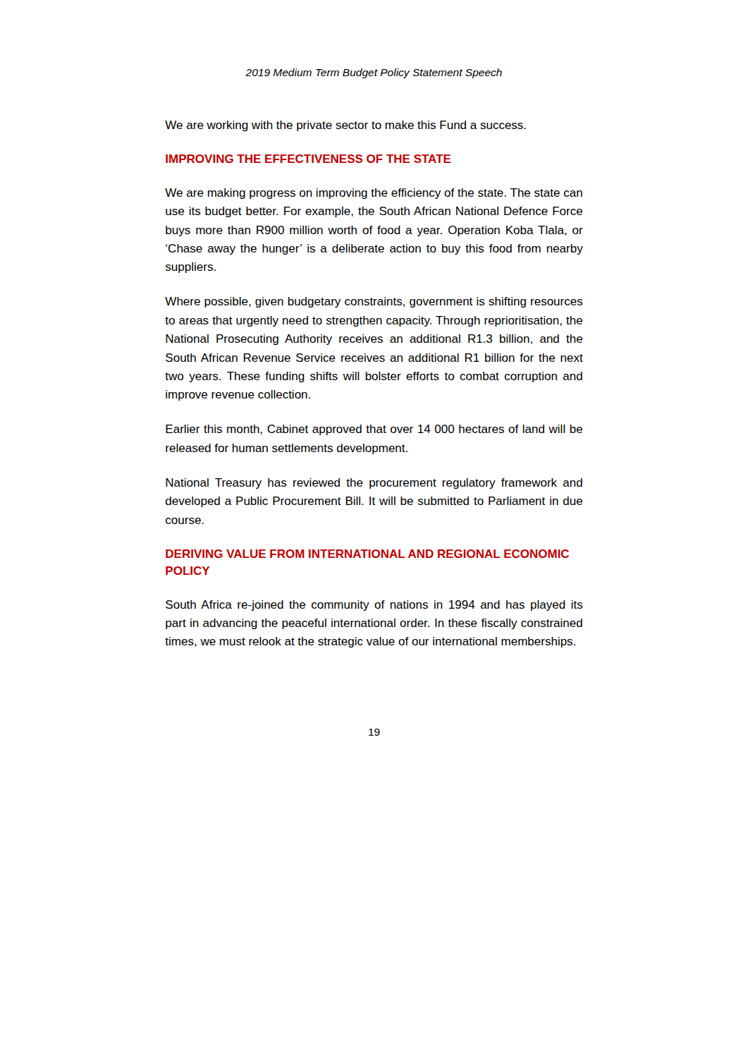2019 Medium Term Budget Policy Statement Speech
We are working with the private sector to make this Fund a success.
Improving the effectiveness of the state
We are making progress on improving the efficiency of the state. The state can use its budget better. For example, the South African National Defence Force buys more than R900 million worth of food a year. Operation Koba Tlala, or ‘Chase away the hunger’ is a deliberate action to buy this food from nearby suppliers.
Where possible, given budgetary constraints, government is shifting resources to areas that urgently need to strengthen capacity. Through reprioritisation, the National Prosecuting Authority receives an additional R1.3 billion, and the South African Revenue Service receives an additional R1 billion for the next two years. These funding shifts will bolster efforts to combat corruption and improve revenue collection.
Earlier this month, Cabinet approved that over 14 000 hectares of land will be released for human settlements development.
National Treasury has reviewed the procurement regulatory framework and developed a Public Procurement Bill. It will be submitted to Parliament in due course.
Deriving value from international and regional economic policy
South Africa re-joined the community of nations in 1994 and has played its part in advancing the peaceful international order. In these fiscally constrained times, we must relook at the strategic value of our international memberships.
19